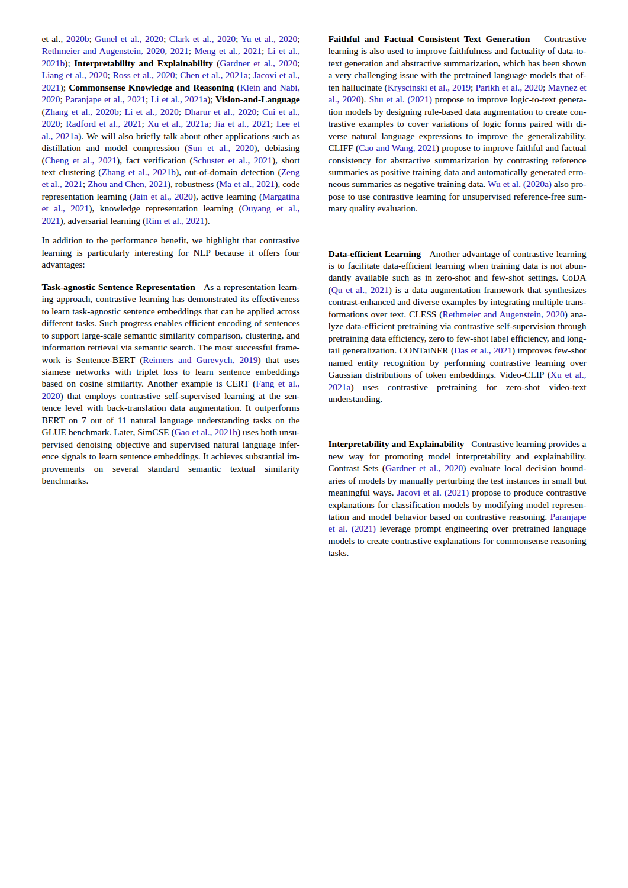et al., 2020b; Gunel et al., 2020; Clark et al., 2020; Yu et al., 2020; Rethmeier and Augenstein, 2020, 2021; Meng et al., 2021; Li et al., 2021b); Interpretability and Explainability (Gardner et al., 2020; Liang et al., 2020; Ross et al., 2020; Chen et al., 2021a; Jacovi et al., 2021); Commonsense Knowledge and Reasoning (Klein and Nabi, 2020; Paranjape et al., 2021; Li et al., 2021a); Vision-and-Language (Zhang et al., 2020b; Li et al., 2020; Dharur et al., 2020; Cui et al., 2020; Radford et al., 2021; Xu et al., 2021a; Jia et al., 2021; Lee et al., 2021a). We will also briefly talk about other applications such as distillation and model compression (Sun et al., 2020), debiasing (Cheng et al., 2021), fact verification (Schuster et al., 2021), short text clustering (Zhang et al., 2021b), out-of-domain detection (Zeng et al., 2021; Zhou and Chen, 2021), robustness (Ma et al., 2021), code representation learning (Jain et al., 2020), active learning (Margatina et al., 2021), knowledge representation learning (Ouyang et al., 2021), adversarial learning (Rim et al., 2021).
In addition to the performance benefit, we highlight that contrastive learning is particularly interesting for NLP because it offers four advantages:
Task-agnostic Sentence Representation As a representation learning approach, contrastive learning has demonstrated its effectiveness to learn task-agnostic sentence embeddings that can be applied across different tasks. Such progress enables efficient encoding of sentences to support large-scale semantic similarity comparison, clustering, and information retrieval via semantic search. The most successful framework is Sentence-BERT (Reimers and Gurevych, 2019) that uses siamese networks with triplet loss to learn sentence embeddings based on cosine similarity. Another example is CERT (Fang et al., 2020) that employs contrastive self-supervised learning at the sentence level with back-translation data augmentation. It outperforms BERT on 7 out of 11 natural language understanding tasks on the GLUE benchmark. Later, SimCSE (Gao et al., 2021b) uses both unsupervised denoising objective and supervised natural language inference signals to learn sentence embeddings. It achieves substantial improvements on several standard semantic textual similarity benchmarks.
Faithful and Factual Consistent Text Generation Contrastive learning is also used to improve faithfulness and factuality of data-to-text generation and abstractive summarization, which has been shown a very challenging issue with the pretrained language models that often hallucinate (Kryscinski et al., 2019; Parikh et al., 2020; Maynez et al., 2020). Shu et al. (2021) propose to improve logic-to-text generation models by designing rule-based data augmentation to create contrastive examples to cover variations of logic forms paired with diverse natural language expressions to improve the generalizability. CLIFF (Cao and Wang, 2021) propose to improve faithful and factual consistency for abstractive summarization by contrasting reference summaries as positive training data and automatically generated erroneous summaries as negative training data. Wu et al. (2020a) also propose to use contrastive learning for unsupervised reference-free summary quality evaluation.
Data-efficient Learning Another advantage of contrastive learning is to facilitate data-efficient learning when training data is not abundantly available such as in zero-shot and few-shot settings. CoDA (Qu et al., 2021) is a data augmentation framework that synthesizes contrast-enhanced and diverse examples by integrating multiple transformations over text. CLESS (Rethmeier and Augenstein, 2020) analyze data-efficient pretraining via contrastive self-supervision through pretraining data efficiency, zero to few-shot label efficiency, and long-tail generalization. CONTaiNER (Das et al., 2021) improves few-shot named entity recognition by performing contrastive learning over Gaussian distributions of token embeddings. Video-CLIP (Xu et al., 2021a) uses contrastive pretraining for zero-shot video-text understanding.
Interpretability and Explainability Contrastive learning provides a new way for promoting model interpretability and explainability. Contrast Sets (Gardner et al., 2020) evaluate local decision boundaries of models by manually perturbing the test instances in small but meaningful ways. Jacovi et al. (2021) propose to produce contrastive explanations for classification models by modifying model representation and model behavior based on contrastive reasoning. Paranjape et al. (2021) leverage prompt engineering over pretrained language models to create contrastive explanations for commonsense reasoning tasks.